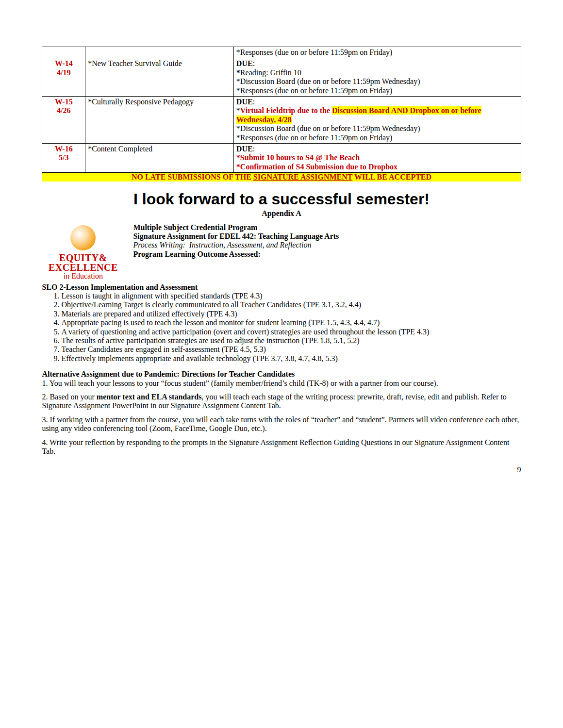| | | *Responses (due on or before 11:59pm on Friday) |
| W-14 4/19 | *New Teacher Survival Guide | DUE : * Reading: Griffin 10 *Discussion Board (due on or before 11:59pm Wednesday) *Responses (due on or before 11:59pm on Friday) |
| W-15 4/26 | *Culturally Responsive Pedagogy | DUE : * Virtual Fieldtrip due to the Discussion Board AND Dropbox on or before Wednesday, 4/28 *Discussion Board (due on or before 11:59pm Wednesday) *Responses (due on or before 11:59pm on Friday) |
| W-16 5/3 | *Content Completed | DUE : *Submit 10 hours to S4 @ The Beach *Confirmation of S4 Submission due to Dropbox |
NO LATE SUBMISSIONS OF THE SIGNATURE ASSIGNMENT WILL BE ACCEPTED
I look forward to a successful semester!
Appendix A
EQUITY&
EXCELLENCE
in Education
Multiple Subject Credential Program
Signature Assignment for EDEL 442: Teaching Language Arts
Process Writing: Instruction, Assessment, and Reflection
Program Learning Outcome Assessed:
SLO 2-Lesson Implementation and Assessment
Lesson is taught in alignment with specified standards (TPE 4.3)
Objective/Learning Target is clearly communicated to all Teacher Candidates (TPE 3.1, 3.2, 4.4)
Materials are prepared and utilized effectively (TPE 4.3)
Appropriate pacing is used to teach the lesson and monitor for student learning (TPE 1.5, 4.3, 4.4, 4.7)
A variety of questioning and active participation (overt and covert) strategies are used throughout the lesson (TPE 4.3)
The results of active participation strategies are used to adjust the instruction (TPE 1.8, 5.1, 5.2)
Teacher Candidates are engaged in self-assessment (TPE 4.5, 5.3)
Effectively implements appropriate and available technology (TPE 3.7, 3.8, 4.7, 4.8, 5.3)
Alternative Assignment due to Pandemic: Directions for Teacher Candidates
1. You will teach your lessons to your “focus student” (family member/friend’s child (TK-8) or with a partner from our course).
2. Based on your mentor text and ELA standards, you will teach each stage of the writing process: prewrite, draft, revise, edit and publish. Refer to Signature Assignment PowerPoint in our Signature Assignment Content Tab.
3. If working with a partner from the course, you will each take turns with the roles of “teacher” and “student”. Partners will video conference each other, using any video conferencing tool (Zoom, FaceTime, Google Duo, etc.).
4. Write your reflection by responding to the prompts in the Signature Assignment Reflection Guiding Questions in our Signature Assignment Content Tab.
9